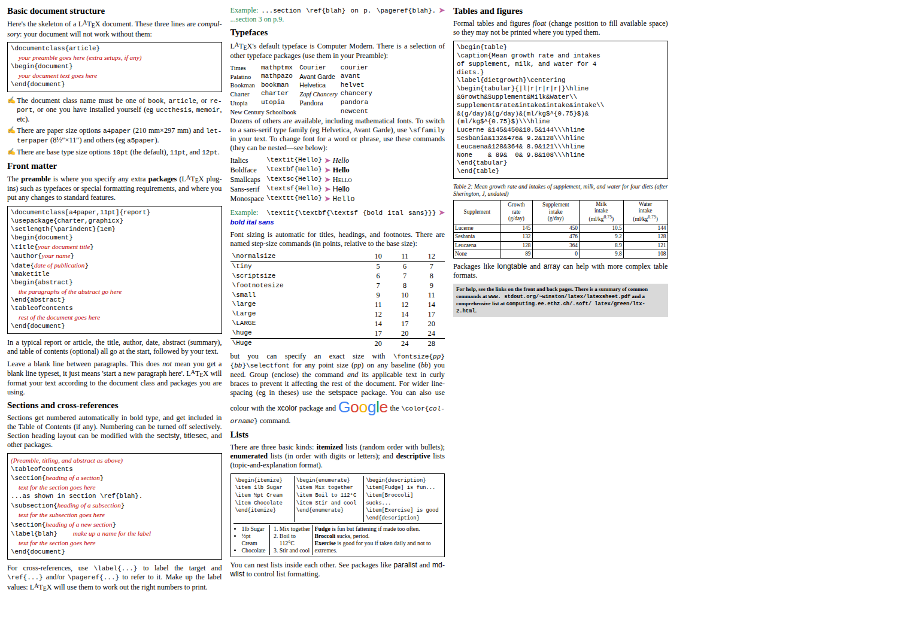Basic document structure
Here's the skeleton of a LATEX document. These three lines are compulsory: your document will not work without them:
\documentclass{article} your preamble goes here (extra setups, if any) \begin{document} your document text goes here \end{document}
The document class name must be one of book, article, or report, or one you have installed yourself (eg uccthesis, memoir, etc).
There are paper size options a4paper (210 mm×297 mm) and letterpaper (8½″×11″) and others (eg a5paper).
There are base type size options 10pt (the default), 11pt, and 12pt.
Front matter
The preamble is where you specify any extra packages (LATEX plugins) such as typefaces or special formatting requirements, and where you put any changes to standard features.
\documentclass[a4paper,11pt]{report} \usepackage{charter,graphicx} \setlength{\parindent}{1em} \begin{document} \title{your document title} \author{your name} \date{date of publication} \maketitle \begin{abstract} the paragraphs of the abstract go here \end{abstract} \tableofcontents rest of the document goes here \end{document}
In a typical report or article, the title, author, date, abstract (summary), and table of contents (optional) all go at the start, followed by your text.
Leave a blank line between paragraphs. This does not mean you get a blank line typeset, it just means 'start a new paragraph here'. LATEX will format your text according to the document class and packages you are using.
Sections and cross-references
Sections get numbered automatically in bold type, and get included in the Table of Contents (if any). Numbering can be turned off selectively. Section heading layout can be modified with the sectsty, titlesec, and other packages.
(Preamble, titling, and abstract as above) \tableofcontents \section{heading of a section} text for the section goes here ...as shown in section \ref{blah}. \subsection{heading of a subsection} text for the subsection goes here \section{heading of a new section} \label{blah} make up a name for the label text for the section goes here \end{document}
For cross-references, use \label{...} to label the target and \ref{...} and/or \pageref{...} to refer to it. Make up the label values: LATEX will use them to work out the right numbers to print.
Example: ...section \ref{blah} on p. \pageref{blah}. ➤ ...section 3 on p.9.
Typefaces
LATEX's default typeface is Computer Modern. There is a selection of other typeface packages (use them in your Preamble):
| Times | mathptmx | Courier | courier |
| Palatino | mathpazo | Avant Garde | avant |
| Bookman | bookman | Helvetica | helvet |
| Charter | charter | Zapf Chancery | chancery |
| Utopia | utopia | Pandora | pandora |
| New Century Schoolbook | | newcent |
Dozens of others are available, including mathematical fonts. To switch to a sans-serif type family (eg Helvetica, Avant Garde), use \sffamily in your text. To change font for a word or phrase, use these commands (they can be nested—see below):
| Italics | \textit{Hello} | ➤ | Hello |
| Boldface | \textbf{Hello} | ➤ | Hello |
| Smallcaps | \textsc{Hello} | ➤ | Hello |
| Sans-serif | \textsf{Hello} | ➤ | Hello |
| Monospace | \texttt{Hello} | ➤ | Hello |
Example: \textit{\textbf{\textsf {bold ital sans}}} ➤ bold ital sans
Font sizing is automatic for titles, headings, and footnotes. There are named step-size commands (in points, relative to the base size):
| \normalsize | 10 | 11 | 12 |
| \tiny | 5 | 6 | 7 |
| \scriptsize | 6 | 7 | 8 |
| \footnotesize | 7 | 8 | 9 |
| \small | 9 | 10 | 11 |
| \large | 11 | 12 | 14 |
| \Large | 12 | 14 | 17 |
| \LARGE | 14 | 17 | 20 |
| \huge | 17 | 20 | 24 |
| \Huge | 20 | 24 | 28 |
but you can specify an exact size with \fontsize{pp}{bb}\selectfont for any point size (pp) on any baseline (bb) you need. Group (enclose) the command and its applicable text in curly braces to prevent it affecting the rest of the document. For wider line-spacing (eg in theses) use the setspace package. You can also use colour with the xcolor package and Google the \color{colorname} command.
Lists
There are three basic kinds: itemized lists (random order with bullets); enumerated lists (in order with digits or letters); and descriptive lists (topic-and-explanation format).
| \begin{itemize} \item 1lb Sugar \item ½pt Cream \item Chocolate \end{itemize} | \begin{enumerate} \item Mix together \item Boil to 112°C \item Stir and cool \end{enumerate} | \begin{description} \item[Fudge] is fun... \item[Broccoli] sucks... \item[Exercise] is good \end{description} |
| 1lb Sugar ½pt Cream Chocolate | Mix together Boil to 112°C Stir and cool | Fudge is fun but fattening if made too often. Broccoli sucks, period. Exercise is good for you if taken daily and not to extremes. |
You can nest lists inside each other. See packages like paralist and mdwlist to control list formatting.
Tables and figures
Formal tables and figures float (change position to fill available space) so they may not be printed where you typed them.
\begin{table} \caption{Mean growth rate and intakes of supplement, milk, and water for 4 diets.} \label{dietgrowth}\centering \begin{tabular}{|l|r|r|r|r|}\hline &Growth&Supplement&Milk&Water\\ Supplement&rate&intake&intake&intake\\ &(g/day)&(g/day)&(ml/kg$^{0.75}$)& (ml/kg$^{0.75}$)\\\hline Lucerne &145&450&10.5&144\\\hline Sesbania&132&476& 9.2&128\\\hline Leucaena&128&364& 8.9&121\\\hline None & 89& 0& 9.8&108\\\hline \end{tabular} \end{table}
Table 2: Mean growth rate and intakes of supplement, milk, and water for four diets (after Sherington, J, undated)
| Supplement | Growth rate (g/day) | Supplement intake (g/day) | Milk intake (ml/kg 0.75 ) | Water intake (ml/kg 0.75 ) |
| --- | --- | --- | --- | --- |
| Lucerne | 145 | 450 | 10.5 | 144 |
| Sesbania | 132 | 476 | 9.2 | 128 |
| Leucaena | 128 | 364 | 8.9 | 121 |
| None | 89 | 0 | 9.8 | 108 |
Packages like longtable and array can help with more complex table formats.
For help, see the links on the front and back pages. There is a summary of common commands at www. stdout.org/~winston/latex/latexsheet.pdf and a comprehensive list at computing.ee.ethz.ch/.soft/ latex/green/ltx-2.html.